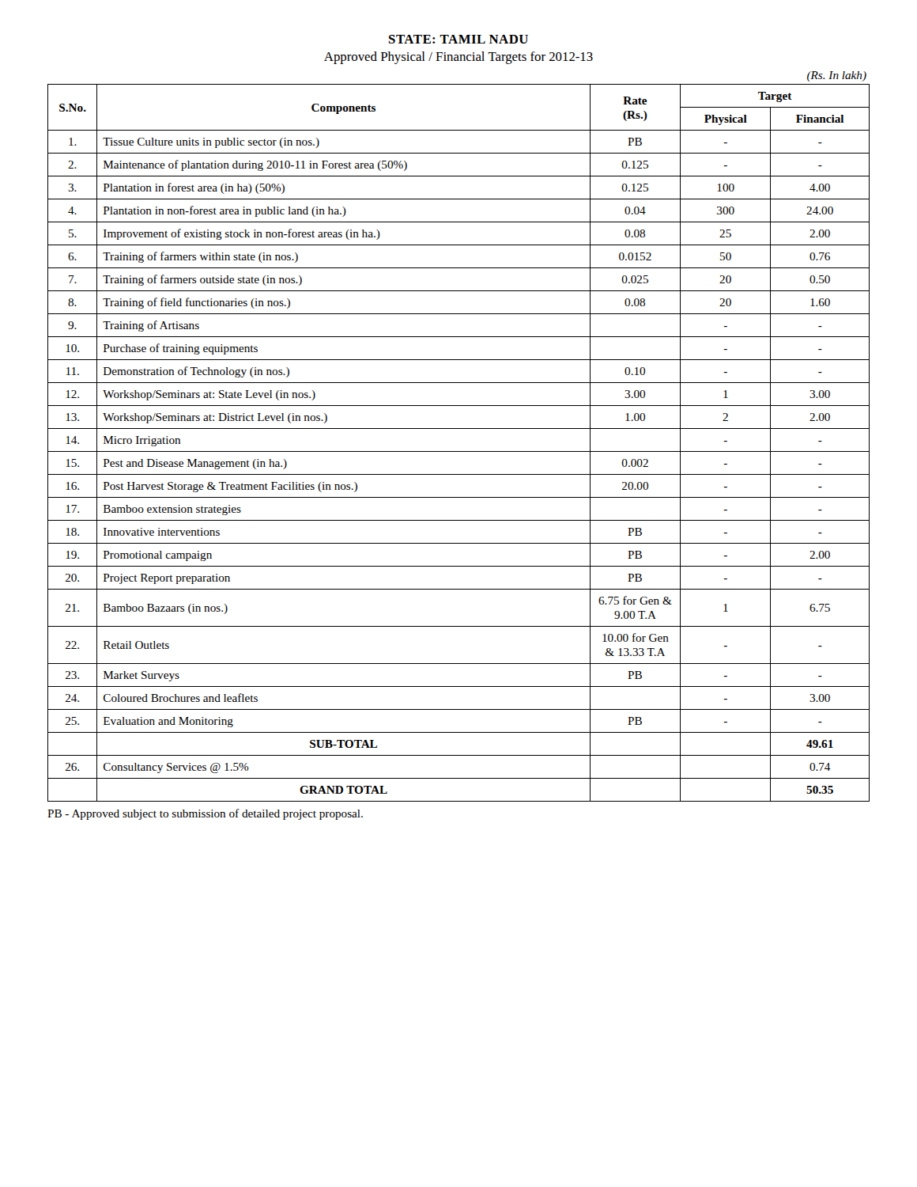STATE: TAMIL NADU
Approved Physical / Financial Targets for 2012-13
(Rs. In lakh)
| S.No. | Components | Rate (Rs.) | Target |
| --- | --- | --- | --- |
| Physical | Financial |
| 1. | Tissue Culture units in public sector (in nos.) | PB | - | - |
| 2. | Maintenance of plantation during 2010-11 in Forest area (50%) | 0.125 | - | - |
| 3. | Plantation in forest area (in ha) (50%) | 0.125 | 100 | 4.00 |
| 4. | Plantation in non-forest area in public land (in ha.) | 0.04 | 300 | 24.00 |
| 5. | Improvement of existing stock in non-forest areas (in ha.) | 0.08 | 25 | 2.00 |
| 6. | Training of farmers within state (in nos.) | 0.0152 | 50 | 0.76 |
| 7. | Training of farmers outside state (in nos.) | 0.025 | 20 | 0.50 |
| 8. | Training of field functionaries (in nos.) | 0.08 | 20 | 1.60 |
| 9. | Training of Artisans | | - | - |
| 10. | Purchase of training equipments | | - | - |
| 11. | Demonstration of Technology (in nos.) | 0.10 | - | - |
| 12. | Workshop/Seminars at: State Level (in nos.) | 3.00 | 1 | 3.00 |
| 13. | Workshop/Seminars at: District Level (in nos.) | 1.00 | 2 | 2.00 |
| 14. | Micro Irrigation | | - | - |
| 15. | Pest and Disease Management (in ha.) | 0.002 | - | - |
| 16. | Post Harvest Storage & Treatment Facilities (in nos.) | 20.00 | - | - |
| 17. | Bamboo extension strategies | | - | - |
| 18. | Innovative interventions | PB | - | - |
| 19. | Promotional campaign | PB | - | 2.00 |
| 20. | Project Report preparation | PB | - | - |
| 21. | Bamboo Bazaars (in nos.) | 6.75 for Gen & 9.00 T.A | 1 | 6.75 |
| 22. | Retail Outlets | 10.00 for Gen & 13.33 T.A | - | - |
| 23. | Market Surveys | PB | - | - |
| 24. | Coloured Brochures and leaflets | | - | 3.00 |
| 25. | Evaluation and Monitoring | PB | - | - |
| | SUB-TOTAL | | | 49.61 |
| 26. | Consultancy Services @ 1.5% | | | 0.74 |
| | GRAND TOTAL | | | 50.35 |
PB - Approved subject to submission of detailed project proposal.